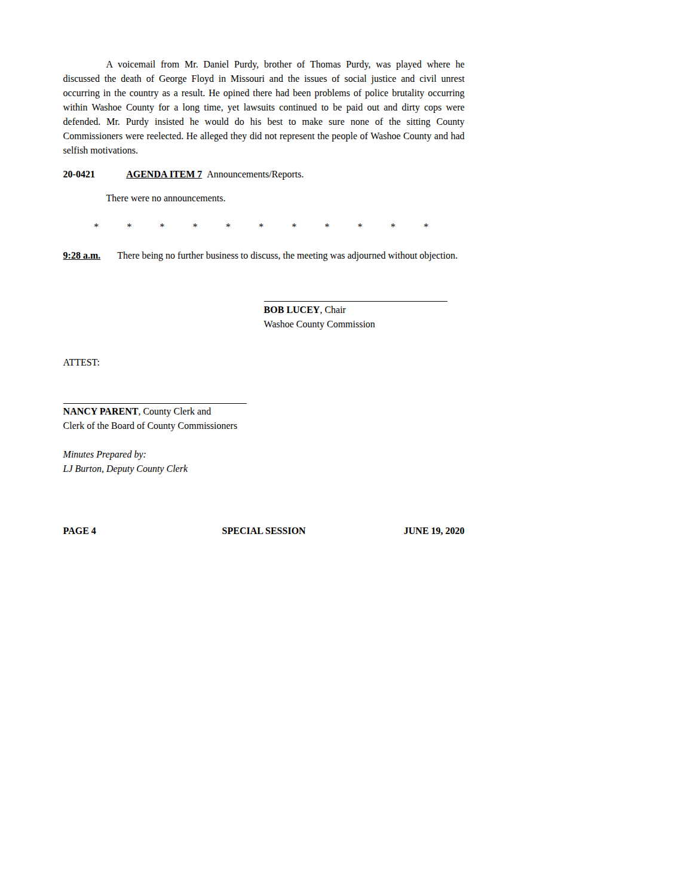A voicemail from Mr. Daniel Purdy, brother of Thomas Purdy, was played where he discussed the death of George Floyd in Missouri and the issues of social justice and civil unrest occurring in the country as a result. He opined there had been problems of police brutality occurring within Washoe County for a long time, yet lawsuits continued to be paid out and dirty cops were defended. Mr. Purdy insisted he would do his best to make sure none of the sitting County Commissioners were reelected. He alleged they did not represent the people of Washoe County and had selfish motivations.
20-0421 AGENDA ITEM 7 Announcements/Reports.
There were no announcements.
* * * * * * * * * * *
9:28 a.m. There being no further business to discuss, the meeting was adjourned without objection.
BOB LUCEY, Chair
Washoe County Commission
ATTEST:
NANCY PARENT, County Clerk and
Clerk of the Board of County Commissioners
Minutes Prepared by:
LJ Burton, Deputy County Clerk
PAGE 4 SPECIAL SESSION JUNE 19, 2020